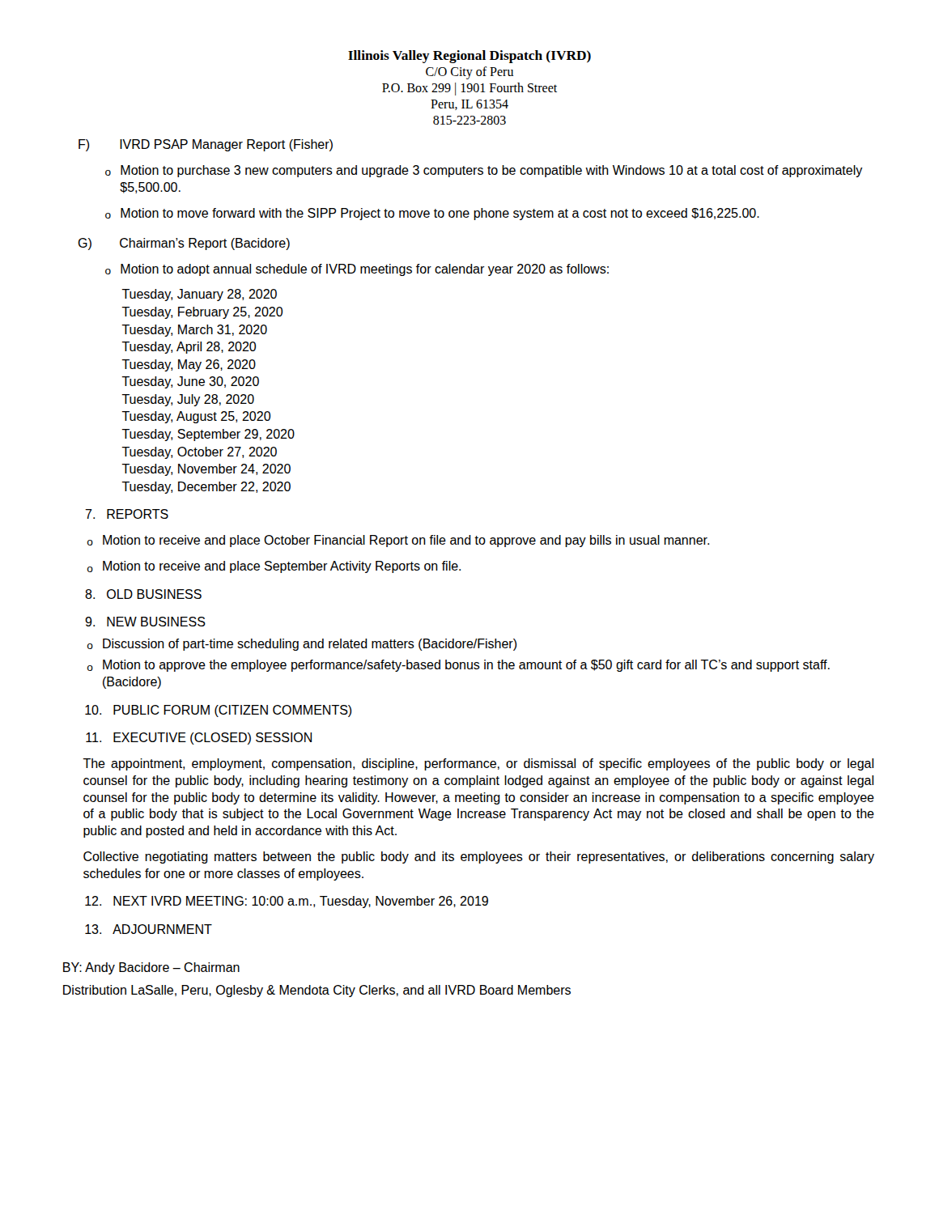Illinois Valley Regional Dispatch (IVRD)
C/O City of Peru
P.O. Box 299 | 1901 Fourth Street
Peru, IL 61354
815-223-2803
F)
IVRD PSAP Manager Report (Fisher)
o
Motion to purchase 3 new computers and upgrade 3 computers to be compatible with Windows 10 at a total cost of approximately $5,500.00.
o
Motion to move forward with the SIPP Project to move to one phone system at a cost not to exceed $16,225.00.
G)
Chairman’s Report (Bacidore)
o
Motion to adopt annual schedule of IVRD meetings for calendar year 2020 as follows:
Tuesday, January 28, 2020
Tuesday, February 25, 2020
Tuesday, March 31, 2020
Tuesday, April 28, 2020
Tuesday, May 26, 2020
Tuesday, June 30, 2020
Tuesday, July 28, 2020
Tuesday, August 25, 2020
Tuesday, September 29, 2020
Tuesday, October 27, 2020
Tuesday, November 24, 2020
Tuesday, December 22, 2020
7.
REPORTS
o
Motion to receive and place October Financial Report on file and to approve and pay bills in usual manner.
o
Motion to receive and place September Activity Reports on file.
8.
OLD BUSINESS
9.
NEW BUSINESS
o
Discussion of part-time scheduling and related matters (Bacidore/Fisher)
o
Motion to approve the employee performance/safety-based bonus in the amount of a $50 gift card for all TC’s and support staff. (Bacidore)
10.
PUBLIC FORUM (CITIZEN COMMENTS)
11.
EXECUTIVE (CLOSED) SESSION
The appointment, employment, compensation, discipline, performance, or dismissal of specific employees of the public body or legal counsel for the public body, including hearing testimony on a complaint lodged against an employee of the public body or against legal counsel for the public body to determine its validity. However, a meeting to consider an increase in compensation to a specific employee of a public body that is subject to the Local Government Wage Increase Transparency Act may not be closed and shall be open to the public and posted and held in accordance with this Act.
Collective negotiating matters between the public body and its employees or their representatives, or deliberations concerning salary schedules for one or more classes of employees.
12.
NEXT IVRD MEETING: 10:00 a.m., Tuesday, November 26, 2019
13.
ADJOURNMENT
BY: Andy Bacidore – Chairman
Distribution LaSalle, Peru, Oglesby & Mendota City Clerks, and all IVRD Board Members